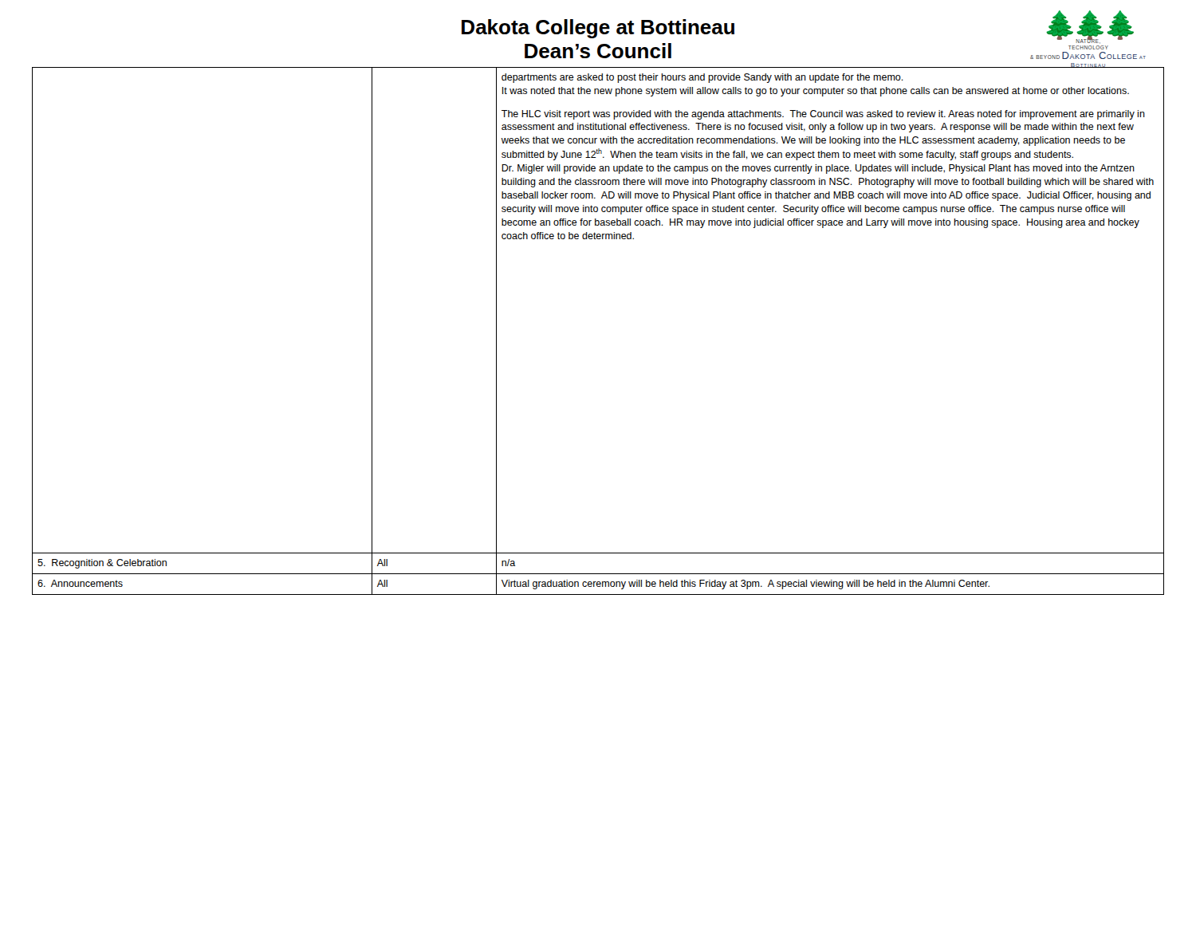🌲🌲🌲 Nature,
Technology
& Beyond Dakota College at Bottineau
Dakota College at Bottineau
Dean’s Council
| | | departments are asked to post their hours and provide Sandy with an update for the memo. It was noted that the new phone system will allow calls to go to your computer so that phone calls can be answered at home or other locations. The HLC visit report was provided with the agenda attachments. The Council was asked to review it. Areas noted for improvement are primarily in assessment and institutional effectiveness. There is no focused visit, only a follow up in two years. A response will be made within the next few weeks that we concur with the accreditation recommendations. We will be looking into the HLC assessment academy, application needs to be submitted by June 12 th . When the team visits in the fall, we can expect them to meet with some faculty, staff groups and students. Dr. Migler will provide an update to the campus on the moves currently in place. Updates will include, Physical Plant has moved into the Arntzen building and the classroom there will move into Photography classroom in NSC. Photography will move to football building which will be shared with baseball locker room. AD will move to Physical Plant office in thatcher and MBB coach will move into AD office space. Judicial Officer, housing and security will move into computer office space in student center. Security office will become campus nurse office. The campus nurse office will become an office for baseball coach. HR may move into judicial officer space and Larry will move into housing space. Housing area and hockey coach office to be determined. |
| 5. Recognition & Celebration | All | n/a |
| 6. Announcements | All | Virtual graduation ceremony will be held this Friday at 3pm. A special viewing will be held in the Alumni Center. |